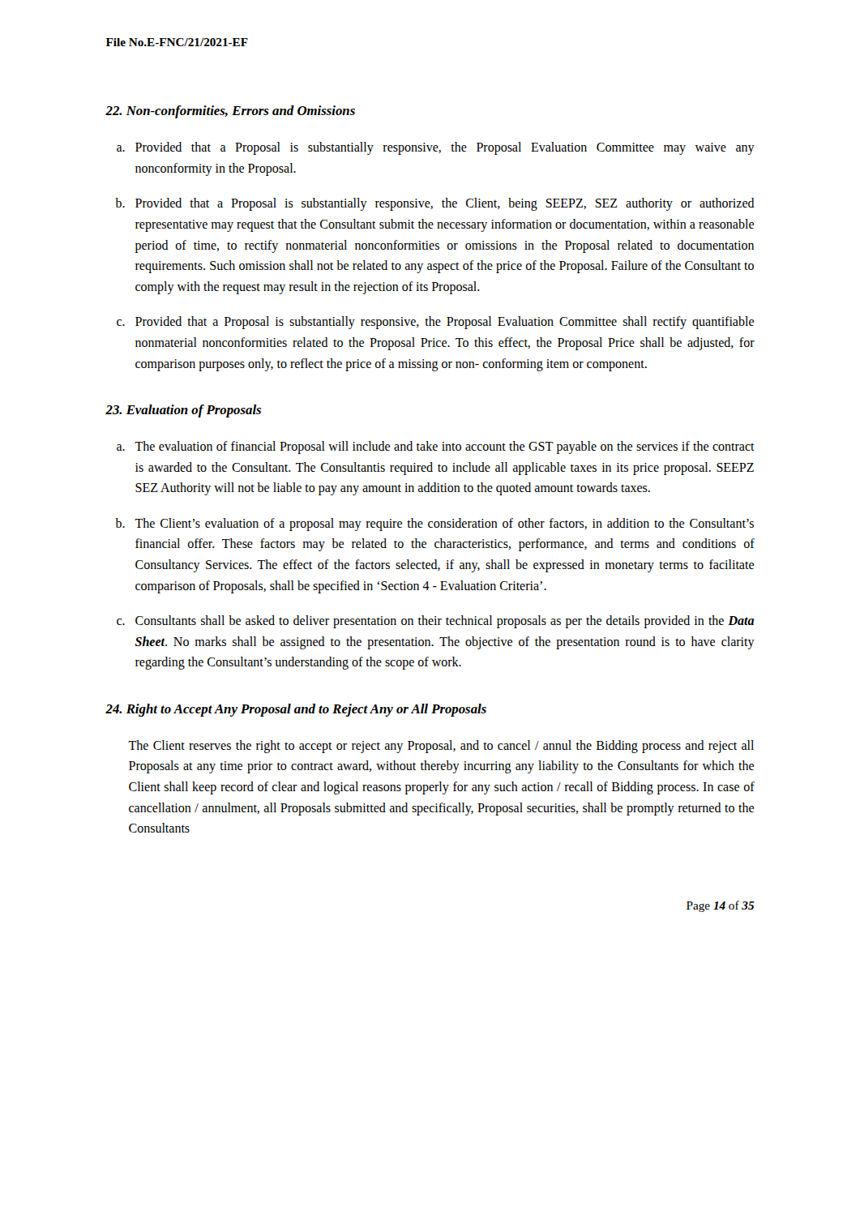File No.E-FNC/21/2021-EF
22. Non-conformities, Errors and Omissions
Provided that a Proposal is substantially responsive, the Proposal Evaluation Committee may waive any nonconformity in the Proposal.
Provided that a Proposal is substantially responsive, the Client, being SEEPZ, SEZ authority or authorized representative may request that the Consultant submit the necessary information or documentation, within a reasonable period of time, to rectify nonmaterial nonconformities or omissions in the Proposal related to documentation requirements. Such omission shall not be related to any aspect of the price of the Proposal. Failure of the Consultant to comply with the request may result in the rejection of its Proposal.
Provided that a Proposal is substantially responsive, the Proposal Evaluation Committee shall rectify quantifiable nonmaterial nonconformities related to the Proposal Price. To this effect, the Proposal Price shall be adjusted, for comparison purposes only, to reflect the price of a missing or non- conforming item or component.
23. Evaluation of Proposals
The evaluation of financial Proposal will include and take into account the GST payable on the services if the contract is awarded to the Consultant. The Consultantis required to include all applicable taxes in its price proposal. SEEPZ SEZ Authority will not be liable to pay any amount in addition to the quoted amount towards taxes.
The Client’s evaluation of a proposal may require the consideration of other factors, in addition to the Consultant’s financial offer. These factors may be related to the characteristics, performance, and terms and conditions of Consultancy Services. The effect of the factors selected, if any, shall be expressed in monetary terms to facilitate comparison of Proposals, shall be specified in ‘Section 4 - Evaluation Criteria’.
Consultants shall be asked to deliver presentation on their technical proposals as per the details provided in the Data Sheet. No marks shall be assigned to the presentation. The objective of the presentation round is to have clarity regarding the Consultant’s understanding of the scope of work.
24. Right to Accept Any Proposal and to Reject Any or All Proposals
The Client reserves the right to accept or reject any Proposal, and to cancel / annul the Bidding process and reject all Proposals at any time prior to contract award, without thereby incurring any liability to the Consultants for which the Client shall keep record of clear and logical reasons properly for any such action / recall of Bidding process. In case of cancellation / annulment, all Proposals submitted and specifically, Proposal securities, shall be promptly returned to the Consultants
Page 14 of 35